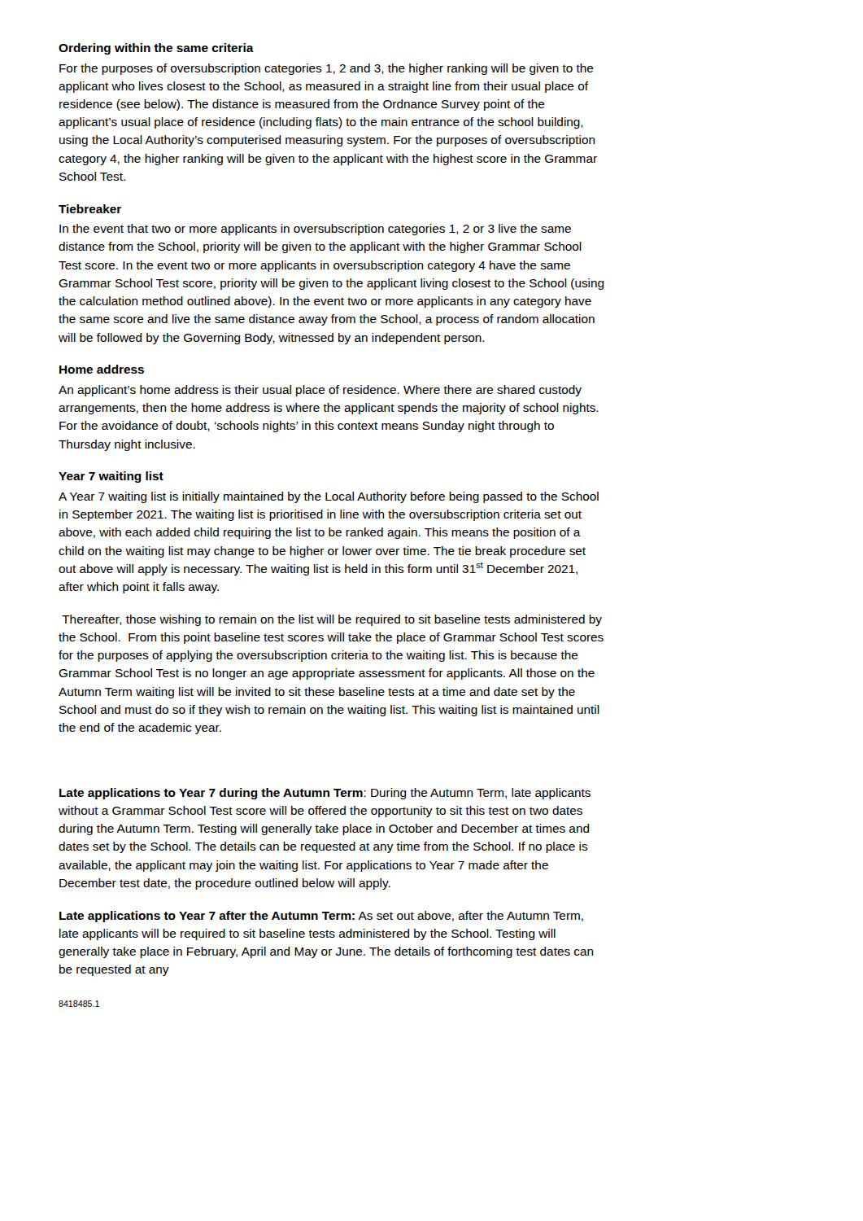Ordering within the same criteria
For the purposes of oversubscription categories 1, 2 and 3, the higher ranking will be given to the applicant who lives closest to the School, as measured in a straight line from their usual place of residence (see below). The distance is measured from the Ordnance Survey point of the applicant’s usual place of residence (including flats) to the main entrance of the school building, using the Local Authority’s computerised measuring system. For the purposes of oversubscription category 4, the higher ranking will be given to the applicant with the highest score in the Grammar School Test.
Tiebreaker
In the event that two or more applicants in oversubscription categories 1, 2 or 3 live the same distance from the School, priority will be given to the applicant with the higher Grammar School Test score. In the event two or more applicants in oversubscription category 4 have the same Grammar School Test score, priority will be given to the applicant living closest to the School (using the calculation method outlined above). In the event two or more applicants in any category have the same score and live the same distance away from the School, a process of random allocation will be followed by the Governing Body, witnessed by an independent person.
Home address
An applicant’s home address is their usual place of residence. Where there are shared custody arrangements, then the home address is where the applicant spends the majority of school nights. For the avoidance of doubt, ‘schools nights’ in this context means Sunday night through to Thursday night inclusive.
Year 7 waiting list
A Year 7 waiting list is initially maintained by the Local Authority before being passed to the School in September 2021. The waiting list is prioritised in line with the oversubscription criteria set out above, with each added child requiring the list to be ranked again. This means the position of a child on the waiting list may change to be higher or lower over time. The tie break procedure set out above will apply is necessary. The waiting list is held in this form until 31st December 2021, after which point it falls away.
Thereafter, those wishing to remain on the list will be required to sit baseline tests administered by the School. From this point baseline test scores will take the place of Grammar School Test scores for the purposes of applying the oversubscription criteria to the waiting list. This is because the Grammar School Test is no longer an age appropriate assessment for applicants. All those on the Autumn Term waiting list will be invited to sit these baseline tests at a time and date set by the School and must do so if they wish to remain on the waiting list. This waiting list is maintained until the end of the academic year.
Late applications to Year 7 during the Autumn Term: During the Autumn Term, late applicants without a Grammar School Test score will be offered the opportunity to sit this test on two dates during the Autumn Term. Testing will generally take place in October and December at times and dates set by the School. The details can be requested at any time from the School. If no place is available, the applicant may join the waiting list. For applications to Year 7 made after the December test date, the procedure outlined below will apply.
Late applications to Year 7 after the Autumn Term: As set out above, after the Autumn Term, late applicants will be required to sit baseline tests administered by the School. Testing will generally take place in February, April and May or June. The details of forthcoming test dates can be requested at any
8418485.1